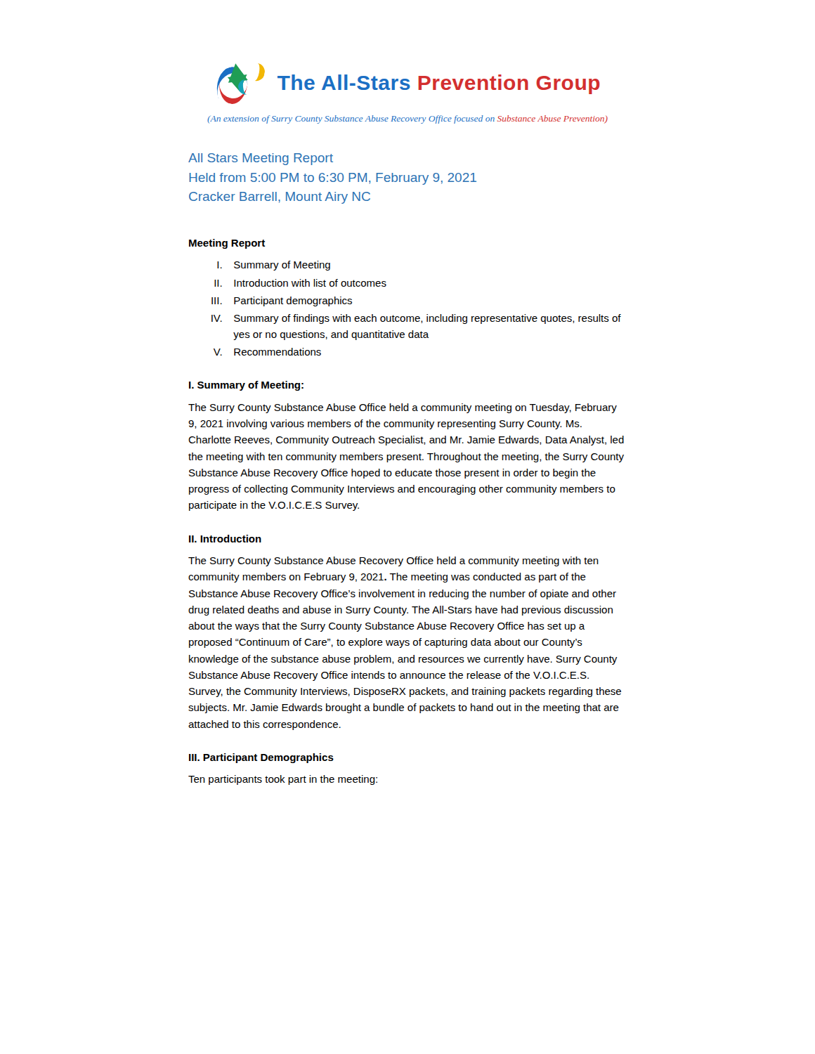The All-Stars Prevention Group
(An extension of Surry County Substance Abuse Recovery Office focused on Substance Abuse Prevention)
All Stars Meeting Report
Held from 5:00 PM to 6:30 PM, February 9, 2021
Cracker Barrell, Mount Airy NC
Meeting Report
Summary of Meeting
Introduction with list of outcomes
Participant demographics
Summary of findings with each outcome, including representative quotes, results of yes or no questions, and quantitative data
Recommendations
I. Summary of Meeting:
The Surry County Substance Abuse Office held a community meeting on Tuesday, February 9, 2021 involving various members of the community representing Surry County. Ms. Charlotte Reeves, Community Outreach Specialist, and Mr. Jamie Edwards, Data Analyst, led the meeting with ten community members present. Throughout the meeting, the Surry County Substance Abuse Recovery Office hoped to educate those present in order to begin the progress of collecting Community Interviews and encouraging other community members to participate in the V.O.I.C.E.S Survey.
II. Introduction
The Surry County Substance Abuse Recovery Office held a community meeting with ten community members on February 9, 2021. The meeting was conducted as part of the Substance Abuse Recovery Office’s involvement in reducing the number of opiate and other drug related deaths and abuse in Surry County. The All-Stars have had previous discussion about the ways that the Surry County Substance Abuse Recovery Office has set up a proposed “Continuum of Care”, to explore ways of capturing data about our County’s knowledge of the substance abuse problem, and resources we currently have. Surry County Substance Abuse Recovery Office intends to announce the release of the V.O.I.C.E.S. Survey, the Community Interviews, DisposeRX packets, and training packets regarding these subjects. Mr. Jamie Edwards brought a bundle of packets to hand out in the meeting that are attached to this correspondence.
III. Participant Demographics
Ten participants took part in the meeting: